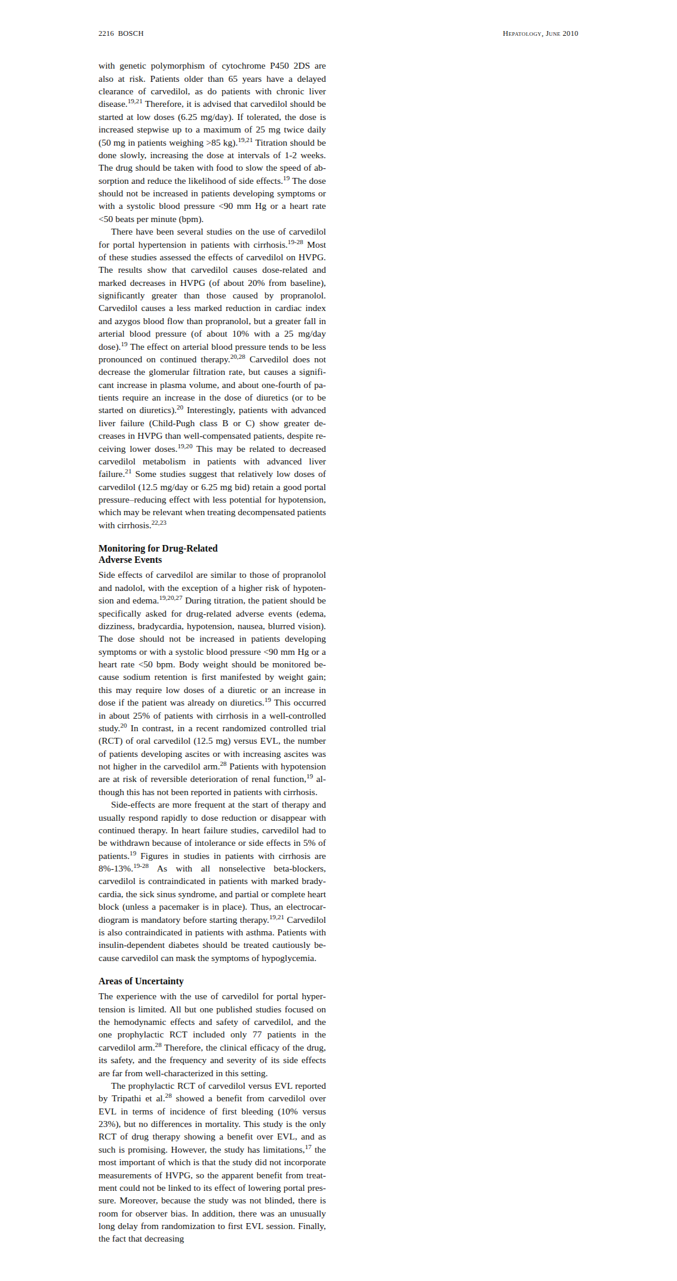2216 BOSCH Hepatology, June 2010
with genetic polymorphism of cytochrome P450 2DS are also at risk. Patients older than 65 years have a delayed clearance of carvedilol, as do patients with chronic liver disease.19,21 Therefore, it is advised that carvedilol should be started at low doses (6.25 mg/day). If tolerated, the dose is increased stepwise up to a maximum of 25 mg twice daily (50 mg in patients weighing >85 kg).19,21 Titration should be done slowly, increasing the dose at intervals of 1-2 weeks. The drug should be taken with food to slow the speed of absorption and reduce the likelihood of side effects.19 The dose should not be increased in patients developing symptoms or with a systolic blood pressure <90 mm Hg or a heart rate <50 beats per minute (bpm).
There have been several studies on the use of carvedilol for portal hypertension in patients with cirrhosis.19-28 Most of these studies assessed the effects of carvedilol on HVPG. The results show that carvedilol causes dose-related and marked decreases in HVPG (of about 20% from baseline), significantly greater than those caused by propranolol. Carvedilol causes a less marked reduction in cardiac index and azygos blood flow than propranolol, but a greater fall in arterial blood pressure (of about 10% with a 25 mg/day dose).19 The effect on arterial blood pressure tends to be less pronounced on continued therapy.20,28 Carvedilol does not decrease the glomerular filtration rate, but causes a significant increase in plasma volume, and about one-fourth of patients require an increase in the dose of diuretics (or to be started on diuretics).20 Interestingly, patients with advanced liver failure (Child-Pugh class B or C) show greater decreases in HVPG than well-compensated patients, despite receiving lower doses.19,20 This may be related to decreased carvedilol metabolism in patients with advanced liver failure.21 Some studies suggest that relatively low doses of carvedilol (12.5 mg/day or 6.25 mg bid) retain a good portal pressure–reducing effect with less potential for hypotension, which may be relevant when treating decompensated patients with cirrhosis.22,23
Monitoring for Drug-Related
Adverse Events
Side effects of carvedilol are similar to those of propranolol and nadolol, with the exception of a higher risk of hypotension and edema.19,20,27 During titration, the patient should be specifically asked for drug-related adverse events (edema, dizziness, bradycardia, hypotension, nausea, blurred vision). The dose should not be increased in patients developing symptoms or with a systolic blood pressure <90 mm Hg or a heart rate <50 bpm. Body weight should be monitored because sodium retention is first manifested by weight gain; this may require low doses of a diuretic or an increase in dose if the patient was already on diuretics.19 This occurred in about 25% of patients with cirrhosis in a well-controlled study.20 In contrast, in a recent randomized controlled trial (RCT) of oral carvedilol (12.5 mg) versus EVL, the number of patients developing ascites or with increasing ascites was not higher in the carvedilol arm.28 Patients with hypotension are at risk of reversible deterioration of renal function,19 although this has not been reported in patients with cirrhosis.
Side-effects are more frequent at the start of therapy and usually respond rapidly to dose reduction or disappear with continued therapy. In heart failure studies, carvedilol had to be withdrawn because of intolerance or side effects in 5% of patients.19 Figures in studies in patients with cirrhosis are 8%-13%.19-28 As with all nonselective beta-blockers, carvedilol is contraindicated in patients with marked bradycardia, the sick sinus syndrome, and partial or complete heart block (unless a pacemaker is in place). Thus, an electrocardiogram is mandatory before starting therapy.19,21 Carvedilol is also contraindicated in patients with asthma. Patients with insulin-dependent diabetes should be treated cautiously because carvedilol can mask the symptoms of hypoglycemia.
Areas of Uncertainty
The experience with the use of carvedilol for portal hypertension is limited. All but one published studies focused on the hemodynamic effects and safety of carvedilol, and the one prophylactic RCT included only 77 patients in the carvedilol arm.28 Therefore, the clinical efficacy of the drug, its safety, and the frequency and severity of its side effects are far from well-characterized in this setting.
The prophylactic RCT of carvedilol versus EVL reported by Tripathi et al.28 showed a benefit from carvedilol over EVL in terms of incidence of first bleeding (10% versus 23%), but no differences in mortality. This study is the only RCT of drug therapy showing a benefit over EVL, and as such is promising. However, the study has limitations,17 the most important of which is that the study did not incorporate measurements of HVPG, so the apparent benefit from treatment could not be linked to its effect of lowering portal pressure. Moreover, because the study was not blinded, there is room for observer bias. In addition, there was an unusually long delay from randomization to first EVL session. Finally, the fact that decreasing